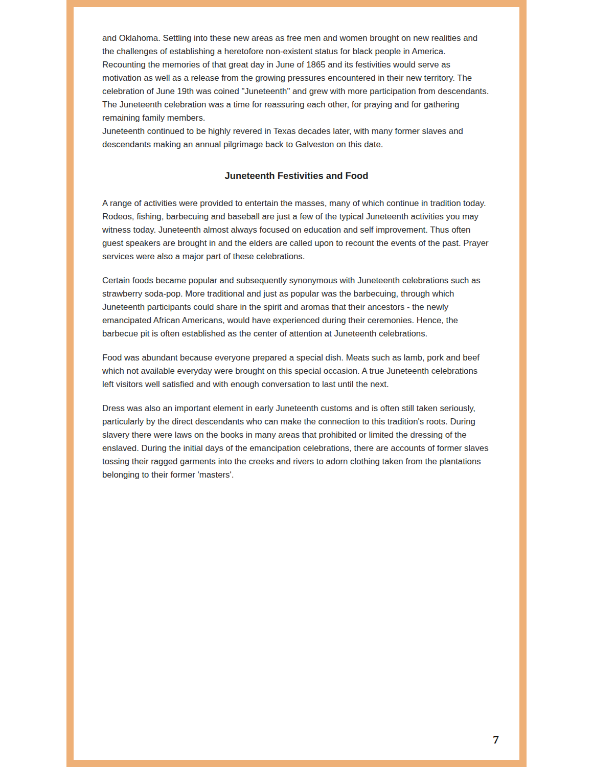and Oklahoma. Settling into these new areas as free men and women brought on new realities and the challenges of establishing a heretofore non-existent status for black people in America. Recounting the memories of that great day in June of 1865 and its festivities would serve as motivation as well as a release from the growing pressures encountered in their new territory. The celebration of June 19th was coined "Juneteenth" and grew with more participation from descendants. The Juneteenth celebration was a time for reassuring each other, for praying and for gathering remaining family members.
Juneteenth continued to be highly revered in Texas decades later, with many former slaves and descendants making an annual pilgrimage back to Galveston on this date.
Juneteenth Festivities and Food
A range of activities were provided to entertain the masses, many of which continue in tradition today. Rodeos, fishing, barbecuing and baseball are just a few of the typical Juneteenth activities you may witness today. Juneteenth almost always focused on education and self improvement. Thus often guest speakers are brought in and the elders are called upon to recount the events of the past. Prayer services were also a major part of these celebrations.
Certain foods became popular and subsequently synonymous with Juneteenth celebrations such as strawberry soda-pop. More traditional and just as popular was the barbecuing, through which Juneteenth participants could share in the spirit and aromas that their ancestors - the newly emancipated African Americans, would have experienced during their ceremonies. Hence, the barbecue pit is often established as the center of attention at Juneteenth celebrations.
Food was abundant because everyone prepared a special dish. Meats such as lamb, pork and beef which not available everyday were brought on this special occasion. A true Juneteenth celebrations left visitors well satisfied and with enough conversation to last until the next.
Dress was also an important element in early Juneteenth customs and is often still taken seriously, particularly by the direct descendants who can make the connection to this tradition's roots. During slavery there were laws on the books in many areas that prohibited or limited the dressing of the enslaved. During the initial days of the emancipation celebrations, there are accounts of former slaves tossing their ragged garments into the creeks and rivers to adorn clothing taken from the plantations belonging to their former 'masters'.
7